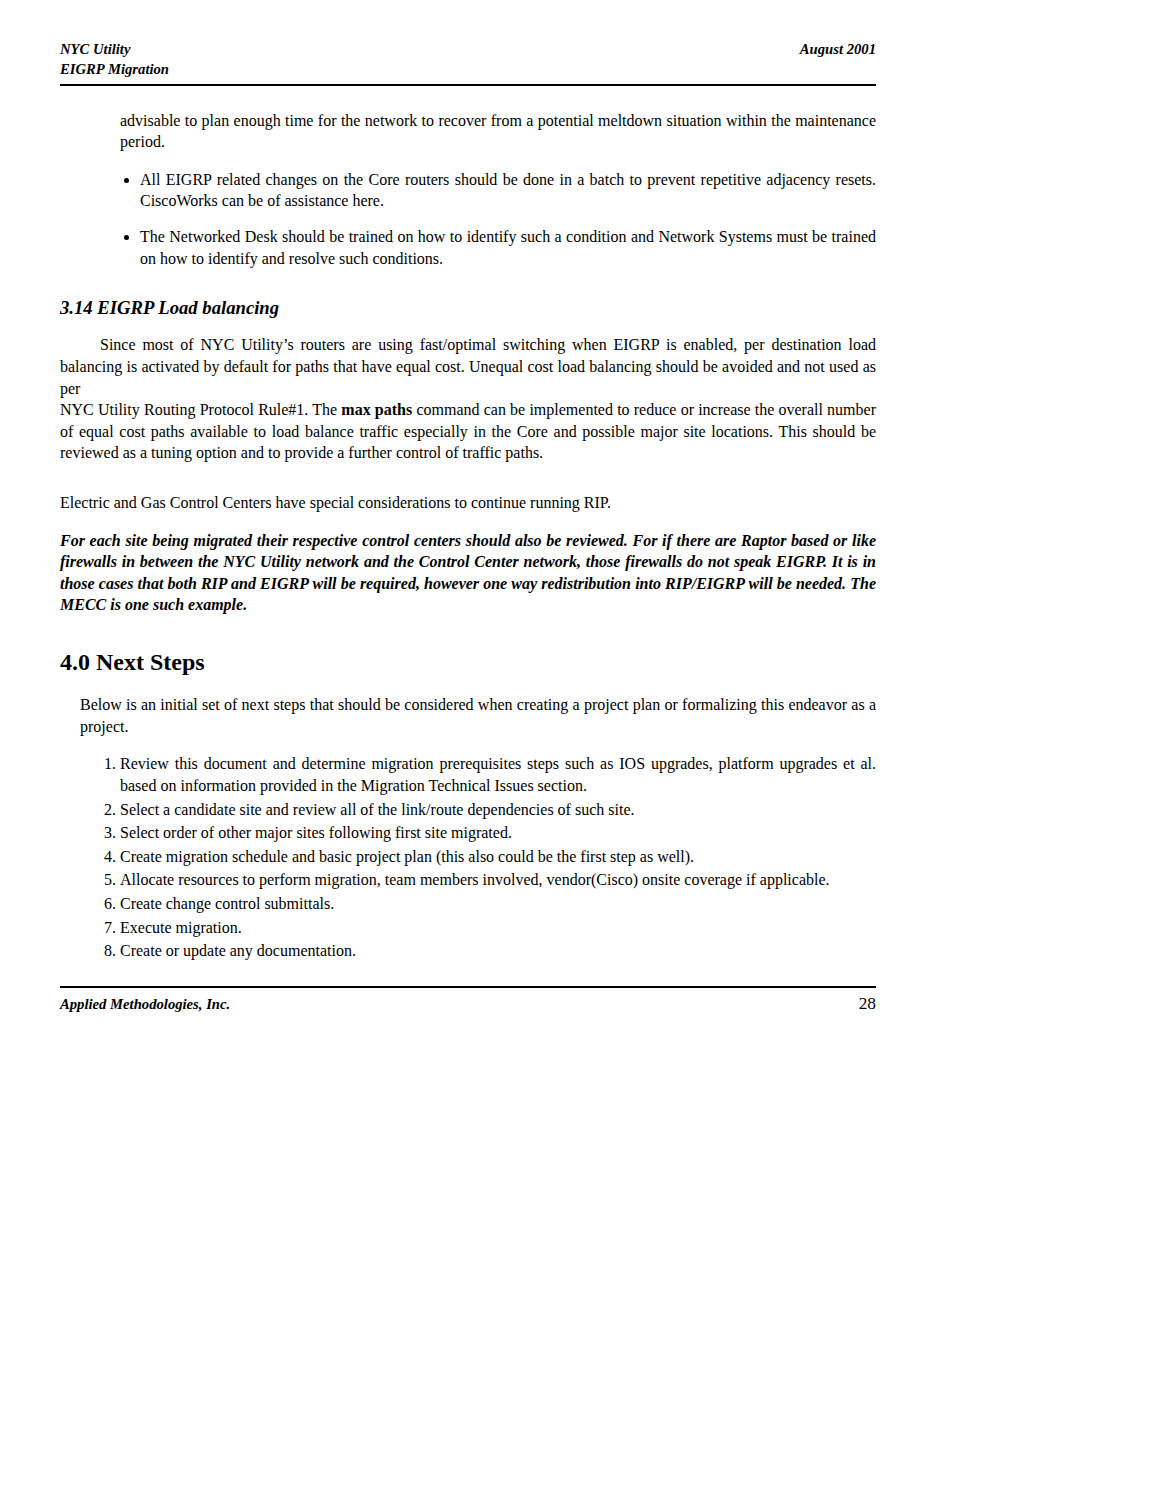NYC Utility
EIGRP Migration
August 2001
advisable to plan enough time for the network to recover from a potential meltdown situation within the maintenance period.
All EIGRP related changes on the Core routers should be done in a batch to prevent repetitive adjacency resets. CiscoWorks can be of assistance here.
The Networked Desk should be trained on how to identify such a condition and Network Systems must be trained on how to identify and resolve such conditions.
3.14 EIGRP Load balancing
Since most of NYC Utility’s routers are using fast/optimal switching when EIGRP is enabled, per destination load balancing is activated by default for paths that have equal cost. Unequal cost load balancing should be avoided and not used as per
NYC Utility Routing Protocol Rule#1. The max paths command can be implemented to reduce or increase the overall number of equal cost paths available to load balance traffic especially in the Core and possible major site locations. This should be reviewed as a tuning option and to provide a further control of traffic paths.
Electric and Gas Control Centers have special considerations to continue running RIP.
For each site being migrated their respective control centers should also be reviewed. For if there are Raptor based or like firewalls in between the NYC Utility network and the Control Center network, those firewalls do not speak EIGRP. It is in those cases that both RIP and EIGRP will be required, however one way redistribution into RIP/EIGRP will be needed. The MECC is one such example.
4.0 Next Steps
Below is an initial set of next steps that should be considered when creating a project plan or formalizing this endeavor as a project.
Review this document and determine migration prerequisites steps such as IOS upgrades, platform upgrades et al. based on information provided in the Migration Technical Issues section.
Select a candidate site and review all of the link/route dependencies of such site.
Select order of other major sites following first site migrated.
Create migration schedule and basic project plan (this also could be the first step as well).
Allocate resources to perform migration, team members involved, vendor(Cisco) onsite coverage if applicable.
Create change control submittals.
Execute migration.
Create or update any documentation.
Applied Methodologies, Inc.
28